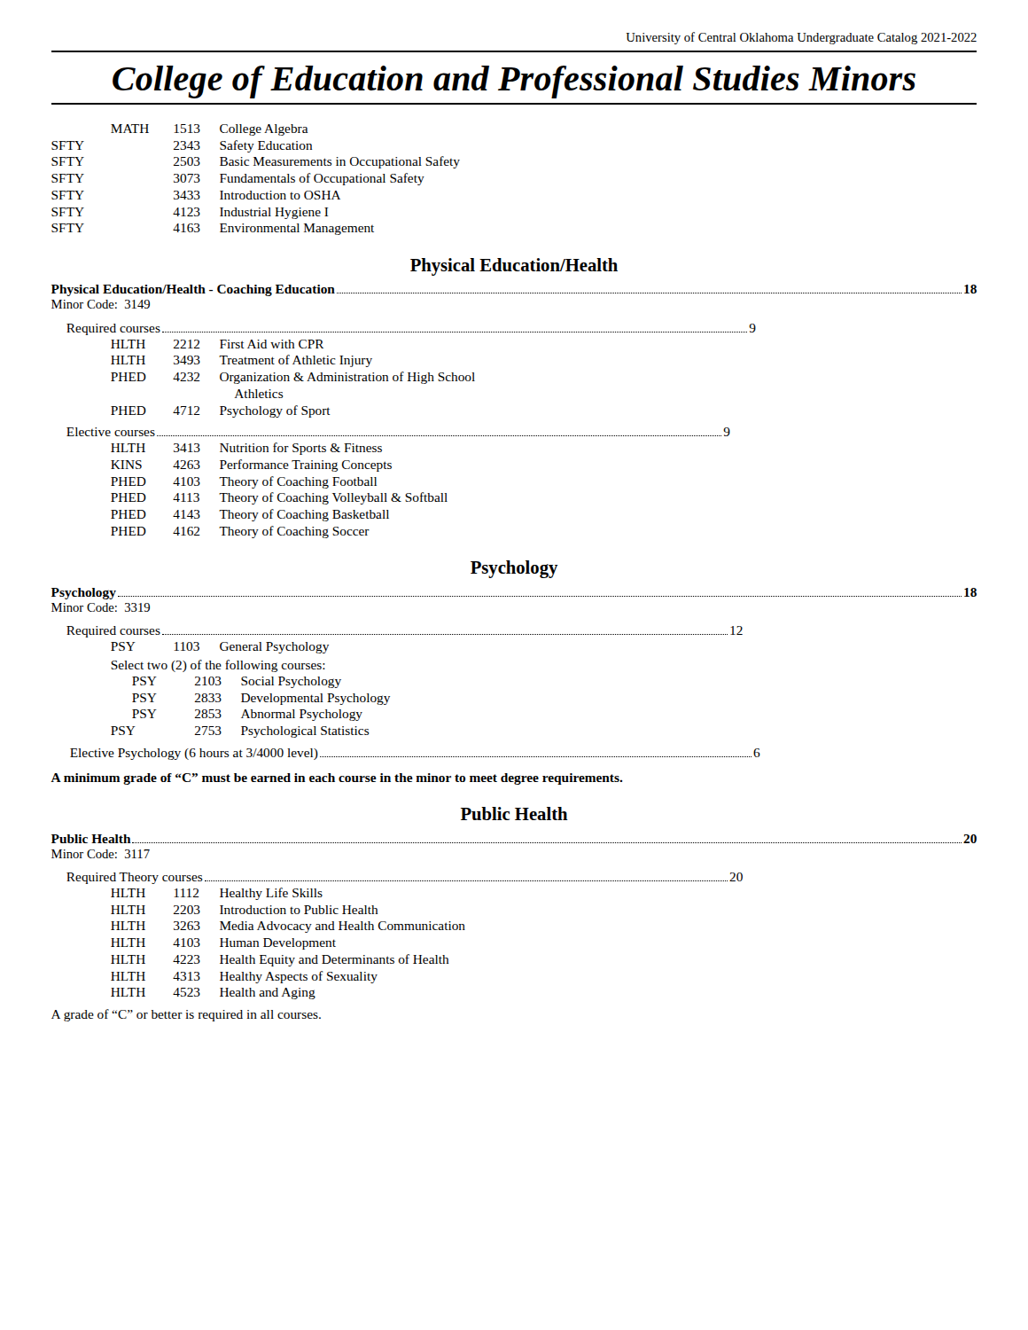University of Central Oklahoma Undergraduate Catalog 2021-2022
College of Education and Professional Studies Minors
| MATH | 1513 | College Algebra |
| SFTY | 2343 | Safety Education |
| SFTY | 2503 | Basic Measurements in Occupational Safety |
| SFTY | 3073 | Fundamentals of Occupational Safety |
| SFTY | 3433 | Introduction to OSHA |
| SFTY | 4123 | Industrial Hygiene I |
| SFTY | 4163 | Environmental Management |
Physical Education/Health
Physical Education/Health - Coaching Education 18
Minor Code: 3149
Required courses 9
| HLTH | 2212 | First Aid with CPR |
| HLTH | 3493 | Treatment of Athletic Injury |
| PHED | 4232 | Organization & Administration of High School Athletics |
| PHED | 4712 | Psychology of Sport |
Elective courses 9
| HLTH | 3413 | Nutrition for Sports & Fitness |
| KINS | 4263 | Performance Training Concepts |
| PHED | 4103 | Theory of Coaching Football |
| PHED | 4113 | Theory of Coaching Volleyball & Softball |
| PHED | 4143 | Theory of Coaching Basketball |
| PHED | 4162 | Theory of Coaching Soccer |
Psychology
Psychology 18
Minor Code: 3319
Required courses 12
| PSY | 1103 | General Psychology |
Select two (2) of the following courses:
| PSY | 2103 | Social Psychology |
| PSY | 2833 | Developmental Psychology |
| PSY | 2853 | Abnormal Psychology |
| PSY | 2753 | Psychological Statistics |
Elective Psychology (6 hours at 3/4000 level) 6
A minimum grade of “C” must be earned in each course in the minor to meet degree requirements.
Public Health
Public Health 20
Minor Code: 3117
Required Theory courses 20
| HLTH | 1112 | Healthy Life Skills |
| HLTH | 2203 | Introduction to Public Health |
| HLTH | 3263 | Media Advocacy and Health Communication |
| HLTH | 4103 | Human Development |
| HLTH | 4223 | Health Equity and Determinants of Health |
| HLTH | 4313 | Healthy Aspects of Sexuality |
| HLTH | 4523 | Health and Aging |
A grade of “C” or better is required in all courses.